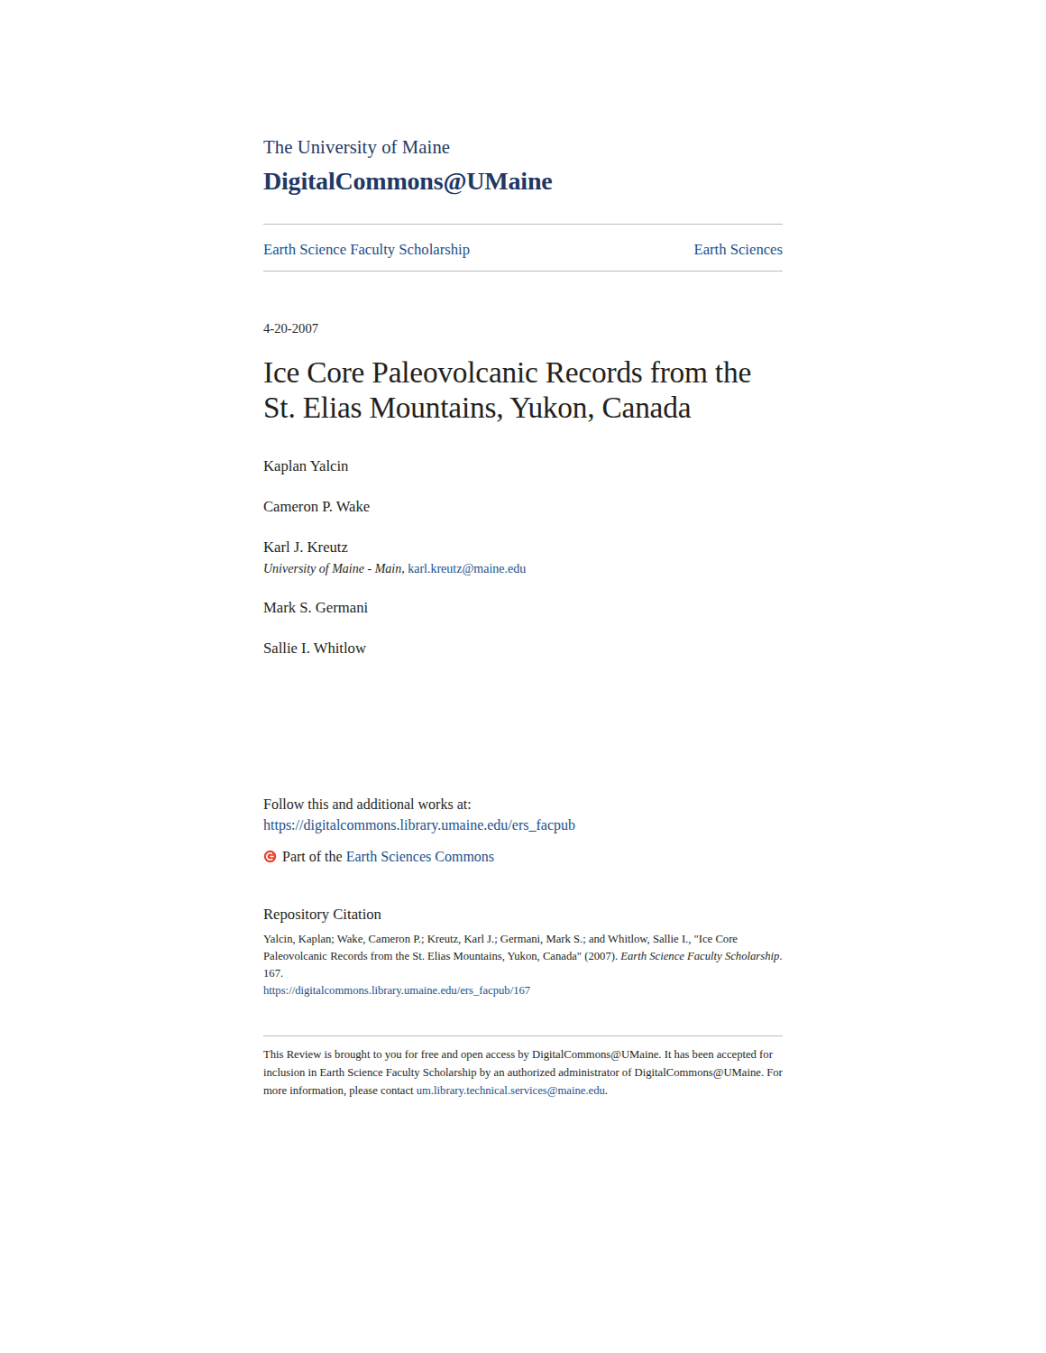The University of Maine
DigitalCommons@UMaine
Earth Science Faculty Scholarship
Earth Sciences
4-20-2007
Ice Core Paleovolcanic Records from the St. Elias Mountains, Yukon, Canada
Kaplan Yalcin
Cameron P. Wake
Karl J. KreutzUniversity of Maine - Main, karl.kreutz@maine.edu
Mark S. Germani
Sallie I. Whitlow
Follow this and additional works at: https://digitalcommons.library.umaine.edu/ers_facpub
Part of the Earth Sciences Commons
Repository Citation
Yalcin, Kaplan; Wake, Cameron P.; Kreutz, Karl J.; Germani, Mark S.; and Whitlow, Sallie I., "Ice Core Paleovolcanic Records from the St. Elias Mountains, Yukon, Canada" (2007). Earth Science Faculty Scholarship. 167.
https://digitalcommons.library.umaine.edu/ers_facpub/167
This Review is brought to you for free and open access by DigitalCommons@UMaine. It has been accepted for inclusion in Earth Science Faculty Scholarship by an authorized administrator of DigitalCommons@UMaine. For more information, please contact um.library.technical.services@maine.edu.